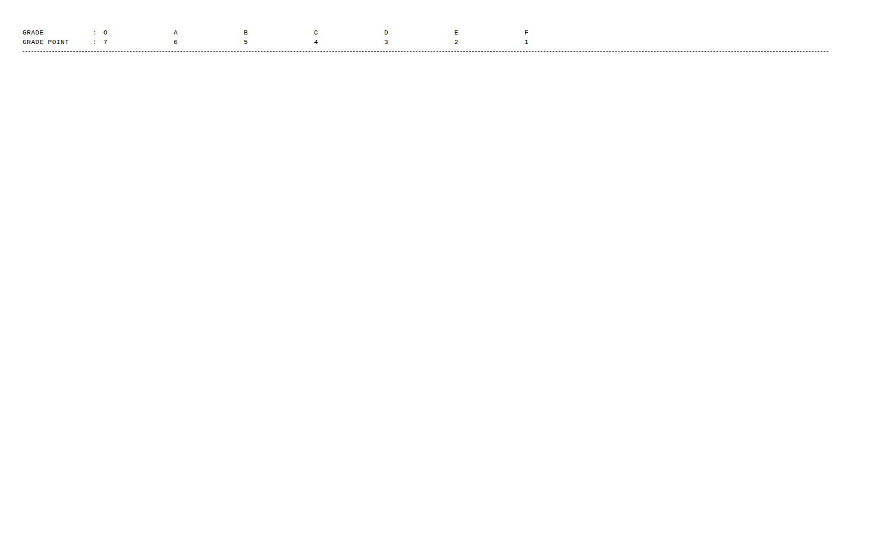| GRADE | : | O | A | B | C | D | E | F |
| GRADE POINT | : | 7 | 6 | 5 | 4 | 3 | 2 | 1 |